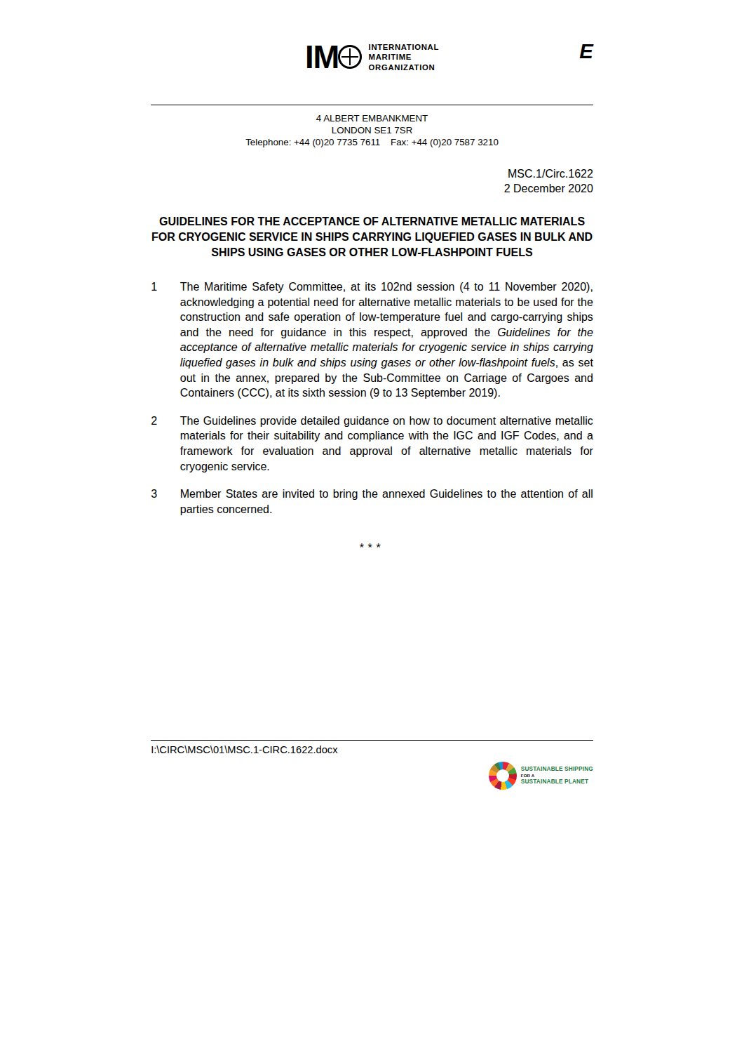E
IM
International
Maritime
Organization
4 ALBERT EMBANKMENT
LONDON SE1 7SR
Telephone: +44 (0)20 7735 7611 Fax: +44 (0)20 7587 3210
MSC.1/Circ.1622
2 December 2020
Guidelines for the acceptance of alternative metallic materials
for cryogenic service in ships carrying liquefied gases in bulk and
ships using gases or other low-flashpoint fuels
1
The Maritime Safety Committee, at its 102nd session (4 to 11 November 2020), acknowledging a potential need for alternative metallic materials to be used for the construction and safe operation of low-temperature fuel and cargo-carrying ships and the need for guidance in this respect, approved the Guidelines for the acceptance of alternative metallic materials for cryogenic service in ships carrying liquefied gases in bulk and ships using gases or other low-flashpoint fuels, as set out in the annex, prepared by the Sub-Committee on Carriage of Cargoes and Containers (CCC), at its sixth session (9 to 13 September 2019).
2
The Guidelines provide detailed guidance on how to document alternative metallic materials for their suitability and compliance with the IGC and IGF Codes, and a framework for evaluation and approval of alternative metallic materials for cryogenic service.
3
Member States are invited to bring the annexed Guidelines to the attention of all parties concerned.
***
I:\CIRC\MSC\01\MSC.1-CIRC.1622.docx
SUSTAINABLE SHIPPING FOR A SUSTAINABLE PLANET